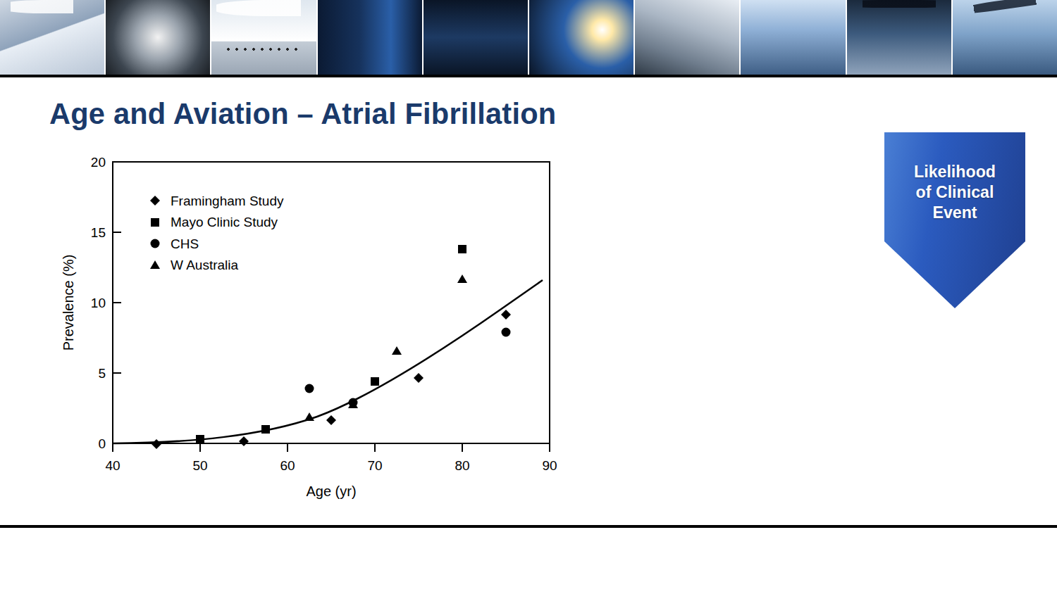Age and Aviation – Atrial Fibrillation
Atrial fibrillation prevalence by age 20 15 10 5 0 40 50 60 70 80 90 Age (yr) Prevalence (%) Framingham Study Mayo Clinic Study CHS W Australia
Likelihood
of Clinical
Event